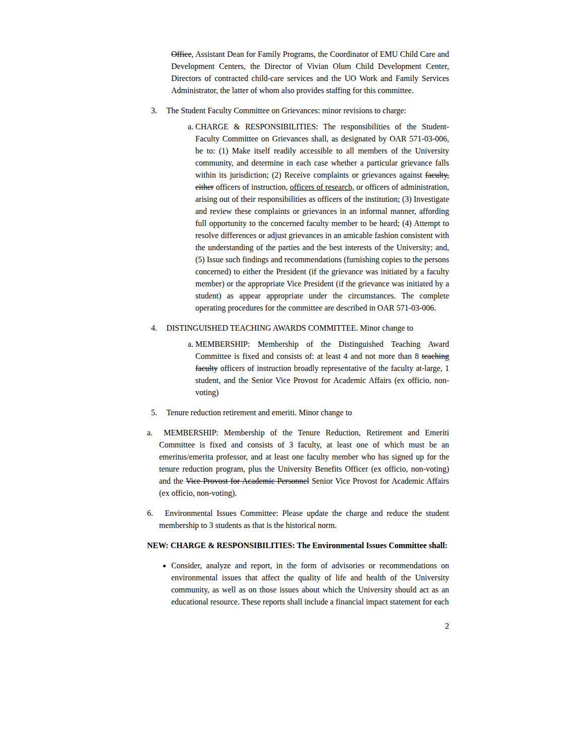Office, Assistant Dean for Family Programs, the Coordinator of EMU Child Care and Development Centers, the Director of Vivian Olum Child Development Center, Directors of contracted child-care services and the UO Work and Family Services Administrator, the latter of whom also provides staffing for this committee.
The Student Faculty Committee on Grievances: minor revisions to charge:
CHARGE & RESPONSIBILITIES: The responsibilities of the Student-Faculty Committee on Grievances shall, as designated by OAR 571-03-006, be to: (1) Make itself readily accessible to all members of the University community, and determine in each case whether a particular grievance falls within its jurisdiction; (2) Receive complaints or grievances against faculty, either officers of instruction, officers of research, or officers of administration, arising out of their responsibilities as officers of the institution; (3) Investigate and review these complaints or grievances in an informal manner, affording full opportunity to the concerned faculty member to be heard; (4) Attempt to resolve differences or adjust grievances in an amicable fashion consistent with the understanding of the parties and the best interests of the University; and, (5) Issue such findings and recommendations (furnishing copies to the persons concerned) to either the President (if the grievance was initiated by a faculty member) or the appropriate Vice President (if the grievance was initiated by a student) as appear appropriate under the circumstances. The complete operating procedures for the committee are described in OAR 571-03-006.
DISTINGUISHED TEACHING AWARDS COMMITTEE. Minor change to
MEMBERSHIP: Membership of the Distinguished Teaching Award Committee is fixed and consists of: at least 4 and not more than 8 teaching faculty officers of instruction broadly representative of the faculty at-large, 1 student, and the Senior Vice Provost for Academic Affairs (ex officio, non-voting)
Tenure reduction retirement and emeriti. Minor change to
a. MEMBERSHIP: Membership of the Tenure Reduction, Retirement and Emeriti Committee is fixed and consists of 3 faculty, at least one of which must be an emeritus/emerita professor, and at least one faculty member who has signed up for the tenure reduction program, plus the University Benefits Officer (ex officio, non-voting) and the Vice Provost for Academic Personnel Senior Vice Provost for Academic Affairs (ex officio, non-voting).
6. Environmental Issues Committee: Please update the charge and reduce the student membership to 3 students as that is the historical norm.
NEW: CHARGE & RESPONSIBILITIES: The Environmental Issues Committee shall:
Consider, analyze and report, in the form of advisories or recommendations on environmental issues that affect the quality of life and health of the University community, as well as on those issues about which the University should act as an educational resource. These reports shall include a financial impact statement for each
2